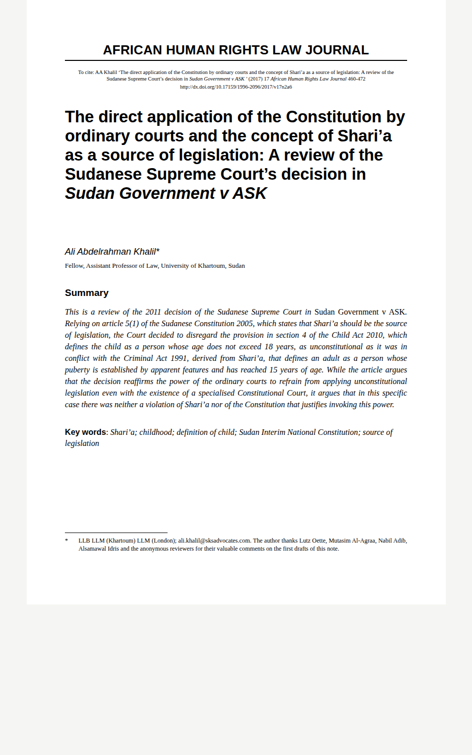AFRICAN HUMAN RIGHTS LAW JOURNAL
To cite: AA Khalil ‘The direct application of the Constitution by ordinary courts and the concept of Shari’a as a source of legislation: A review of the Sudanese Supreme Court’s decision in Sudan Government v ASK ’ (2017) 17 African Human Rights Law Journal 460-472 http://dx.doi.org/10.17159/1996-2096/2017/v17n2a6
The direct application of the Constitution by ordinary courts and the concept of Shari’a as a source of legislation: A review of the Sudanese Supreme Court’s decision in Sudan Government v ASK
Ali Abdelrahman Khalil*
Fellow, Assistant Professor of Law, University of Khartoum, Sudan
Summary
This is a review of the 2011 decision of the Sudanese Supreme Court in Sudan Government v ASK. Relying on article 5(1) of the Sudanese Constitution 2005, which states that Shari’a should be the source of legislation, the Court decided to disregard the provision in section 4 of the Child Act 2010, which defines the child as a person whose age does not exceed 18 years, as unconstitutional as it was in conflict with the Criminal Act 1991, derived from Shari’a, that defines an adult as a person whose puberty is established by apparent features and has reached 15 years of age. While the article argues that the decision reaffirms the power of the ordinary courts to refrain from applying unconstitutional legislation even with the existence of a specialised Constitutional Court, it argues that in this specific case there was neither a violation of Shari’a nor of the Constitution that justifies invoking this power.
Key words: Shari’a; childhood; definition of child; Sudan Interim National Constitution; source of legislation
*
LLB LLM (Khartoum) LLM (London); ali.khalil@sksadvocates.com. The author thanks Lutz Oette, Mutasim Al-Agraa, Nabil Adib, Alsamawal Idris and the anonymous reviewers for their valuable comments on the first drafts of this note.